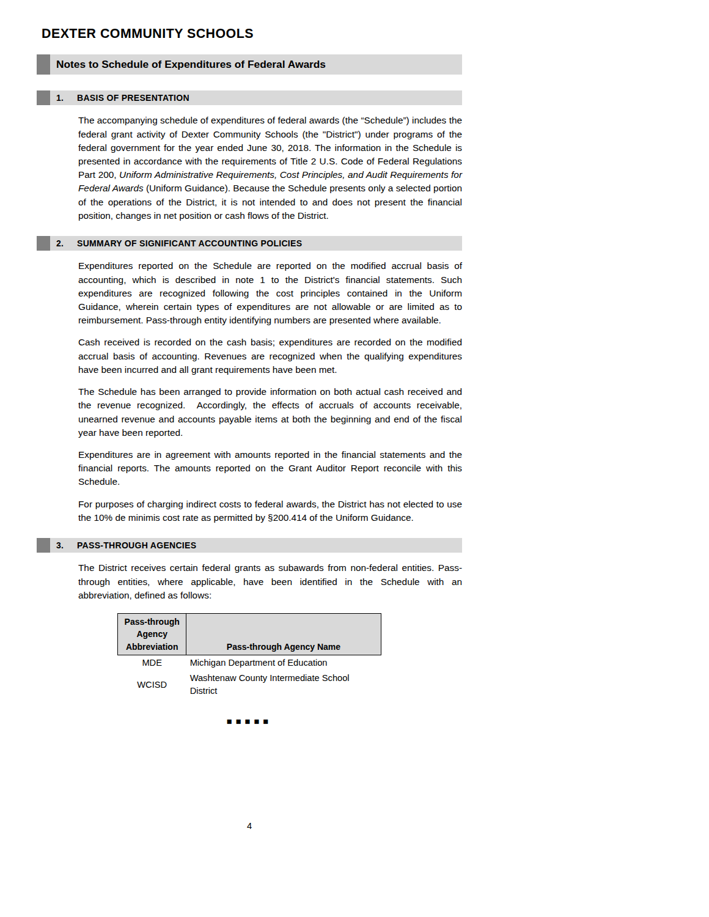DEXTER COMMUNITY SCHOOLS
Notes to Schedule of Expenditures of Federal Awards
1. BASIS OF PRESENTATION
The accompanying schedule of expenditures of federal awards (the “Schedule”) includes the federal grant activity of Dexter Community Schools (the "District") under programs of the federal government for the year ended June 30, 2018. The information in the Schedule is presented in accordance with the requirements of Title 2 U.S. Code of Federal Regulations Part 200, Uniform Administrative Requirements, Cost Principles, and Audit Requirements for Federal Awards (Uniform Guidance). Because the Schedule presents only a selected portion of the operations of the District, it is not intended to and does not present the financial position, changes in net position or cash flows of the District.
2. SUMMARY OF SIGNIFICANT ACCOUNTING POLICIES
Expenditures reported on the Schedule are reported on the modified accrual basis of accounting, which is described in note 1 to the District's financial statements. Such expenditures are recognized following the cost principles contained in the Uniform Guidance, wherein certain types of expenditures are not allowable or are limited as to reimbursement. Pass-through entity identifying numbers are presented where available.
Cash received is recorded on the cash basis; expenditures are recorded on the modified accrual basis of accounting. Revenues are recognized when the qualifying expenditures have been incurred and all grant requirements have been met.
The Schedule has been arranged to provide information on both actual cash received and the revenue recognized. Accordingly, the effects of accruals of accounts receivable, unearned revenue and accounts payable items at both the beginning and end of the fiscal year have been reported.
Expenditures are in agreement with amounts reported in the financial statements and the financial reports. The amounts reported on the Grant Auditor Report reconcile with this Schedule.
For purposes of charging indirect costs to federal awards, the District has not elected to use the 10% de minimis cost rate as permitted by §200.414 of the Uniform Guidance.
3. PASS-THROUGH AGENCIES
The District receives certain federal grants as subawards from non-federal entities. Pass-through entities, where applicable, have been identified in the Schedule with an abbreviation, defined as follows:
| Pass-through Agency Abbreviation | Pass-through Agency Name |
| --- | --- |
| MDE | Michigan Department of Education |
| WCISD | Washtenaw County Intermediate School District |
■■■■■
4